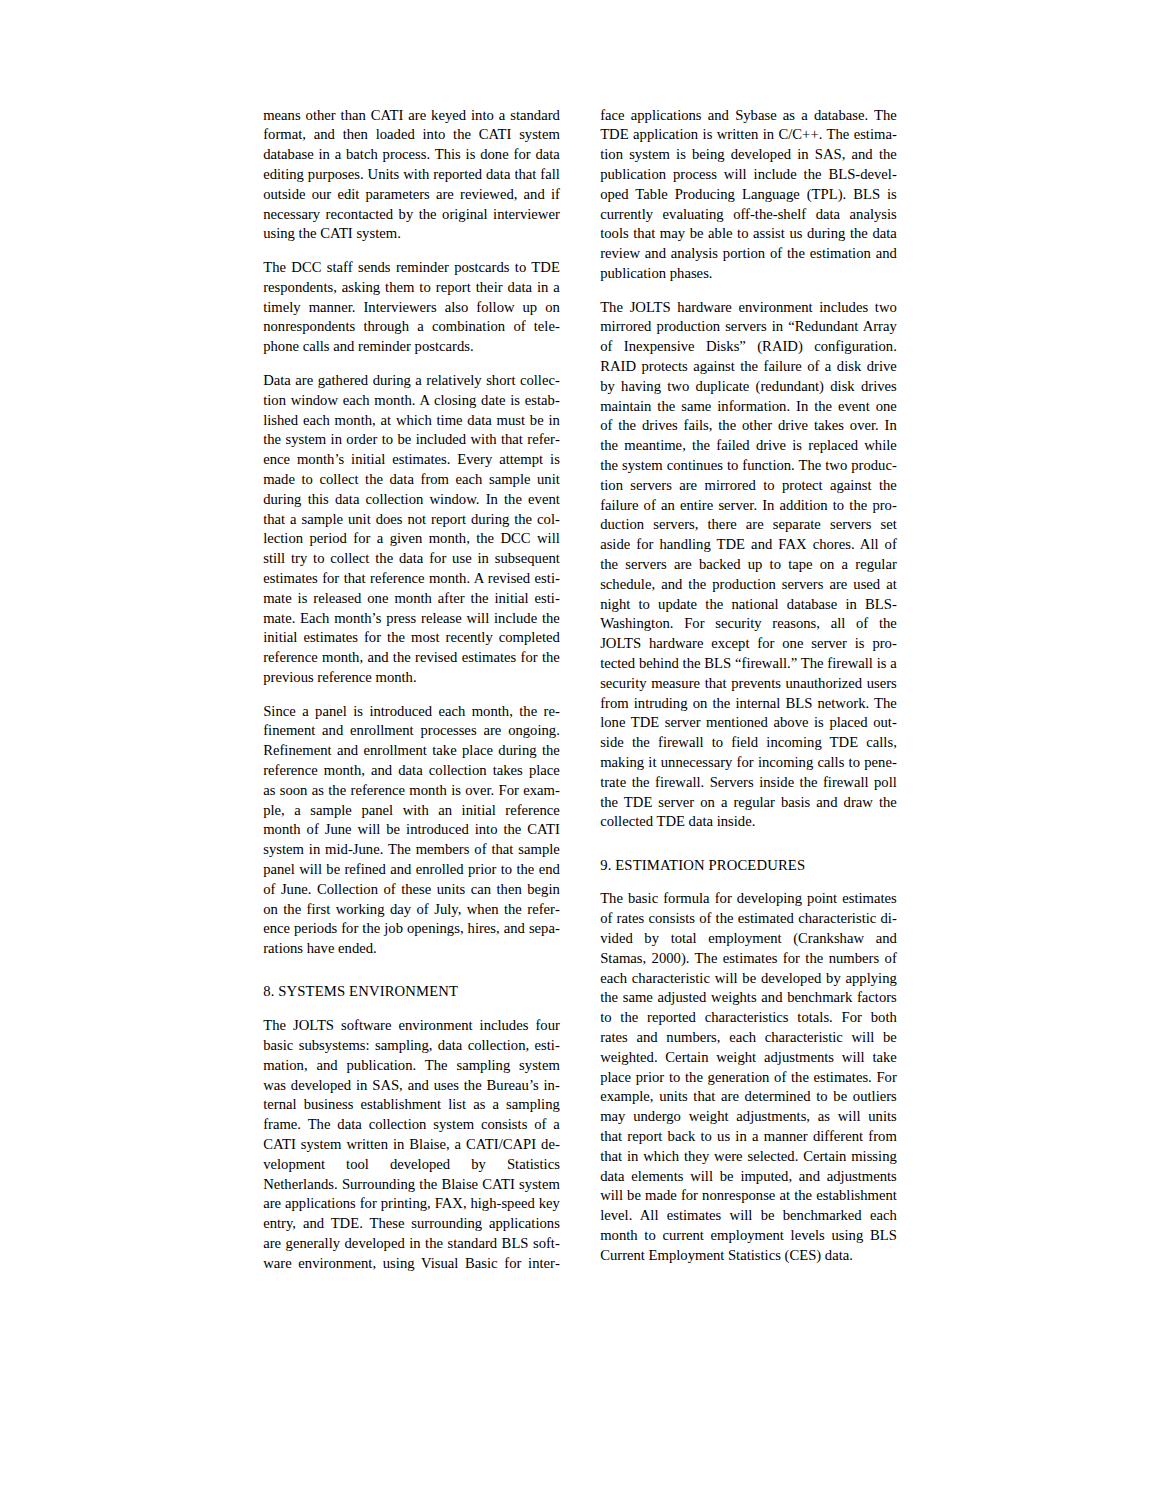means other than CATI are keyed into a standard format, and then loaded into the CATI system database in a batch process. This is done for data editing purposes. Units with reported data that fall outside our edit parameters are reviewed, and if necessary recontacted by the original interviewer using the CATI system.
The DCC staff sends reminder postcards to TDE respondents, asking them to report their data in a timely manner. Interviewers also follow up on nonrespondents through a combination of telephone calls and reminder postcards.
Data are gathered during a relatively short collection window each month. A closing date is established each month, at which time data must be in the system in order to be included with that reference month’s initial estimates. Every attempt is made to collect the data from each sample unit during this data collection window. In the event that a sample unit does not report during the collection period for a given month, the DCC will still try to collect the data for use in subsequent estimates for that reference month. A revised estimate is released one month after the initial estimate. Each month’s press release will include the initial estimates for the most recently completed reference month, and the revised estimates for the previous reference month.
Since a panel is introduced each month, the refinement and enrollment processes are ongoing. Refinement and enrollment take place during the reference month, and data collection takes place as soon as the reference month is over. For example, a sample panel with an initial reference month of June will be introduced into the CATI system in mid-June. The members of that sample panel will be refined and enrolled prior to the end of June. Collection of these units can then begin on the first working day of July, when the reference periods for the job openings, hires, and separations have ended.
8. Systems Environment
The JOLTS software environment includes four basic subsystems: sampling, data collection, estimation, and publication. The sampling system was developed in SAS, and uses the Bureau’s internal business establishment list as a sampling frame. The data collection system consists of a CATI system written in Blaise, a CATI/CAPI development tool developed by Statistics Netherlands. Surrounding the Blaise CATI system are applications for printing, FAX, high-speed key entry, and TDE. These surrounding applications are generally developed in the standard BLS software environment, using Visual Basic for interface applications and Sybase as a database. The TDE application is written in C/C++. The estimation system is being developed in SAS, and the publication process will include the BLS-developed Table Producing Language (TPL). BLS is currently evaluating off-the-shelf data analysis tools that may be able to assist us during the data review and analysis portion of the estimation and publication phases.
The JOLTS hardware environment includes two mirrored production servers in “Redundant Array of Inexpensive Disks” (RAID) configuration. RAID protects against the failure of a disk drive by having two duplicate (redundant) disk drives maintain the same information. In the event one of the drives fails, the other drive takes over. In the meantime, the failed drive is replaced while the system continues to function. The two production servers are mirrored to protect against the failure of an entire server. In addition to the production servers, there are separate servers set aside for handling TDE and FAX chores. All of the servers are backed up to tape on a regular schedule, and the production servers are used at night to update the national database in BLS-Washington. For security reasons, all of the JOLTS hardware except for one server is protected behind the BLS “firewall.” The firewall is a security measure that prevents unauthorized users from intruding on the internal BLS network. The lone TDE server mentioned above is placed outside the firewall to field incoming TDE calls, making it unnecessary for incoming calls to penetrate the firewall. Servers inside the firewall poll the TDE server on a regular basis and draw the collected TDE data inside.
9. Estimation Procedures
The basic formula for developing point estimates of rates consists of the estimated characteristic divided by total employment (Crankshaw and Stamas, 2000). The estimates for the numbers of each characteristic will be developed by applying the same adjusted weights and benchmark factors to the reported characteristics totals. For both rates and numbers, each characteristic will be weighted. Certain weight adjustments will take place prior to the generation of the estimates. For example, units that are determined to be outliers may undergo weight adjustments, as will units that report back to us in a manner different from that in which they were selected. Certain missing data elements will be imputed, and adjustments will be made for nonresponse at the establishment level. All estimates will be benchmarked each month to current employment levels using BLS Current Employment Statistics (CES) data.